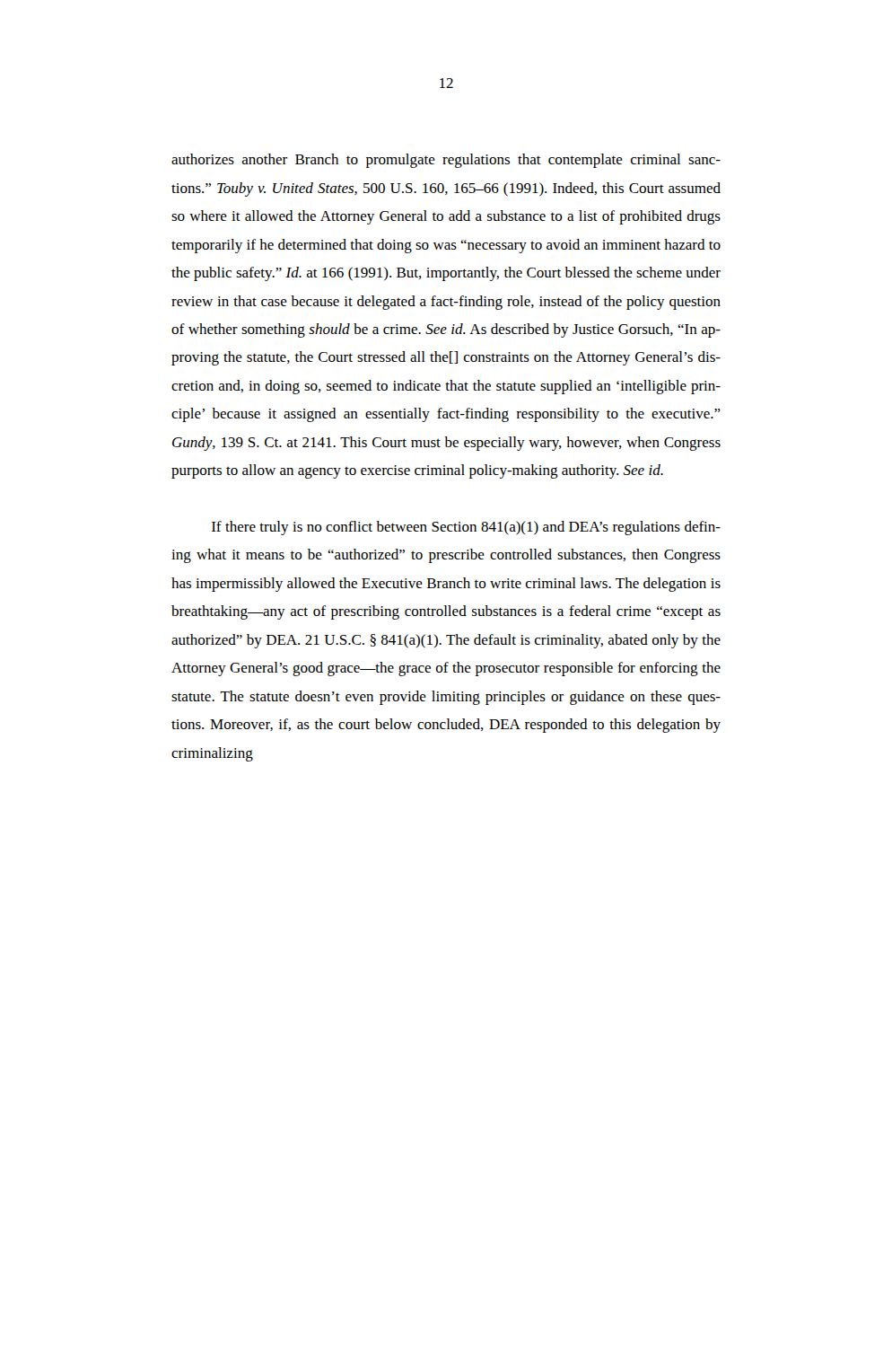12
authorizes another Branch to promulgate regulations that contemplate criminal sanctions.” Touby v. United States, 500 U.S. 160, 165–66 (1991). Indeed, this Court assumed so where it allowed the Attorney General to add a substance to a list of prohibited drugs temporarily if he determined that doing so was “necessary to avoid an imminent hazard to the public safety.” Id. at 166 (1991). But, importantly, the Court blessed the scheme under review in that case because it delegated a fact-finding role, instead of the policy question of whether something should be a crime. See id. As described by Justice Gorsuch, “In approving the statute, the Court stressed all the[] constraints on the Attorney General’s discretion and, in doing so, seemed to indicate that the statute supplied an ‘intelligible principle’ because it assigned an essentially fact-finding responsibility to the executive.” Gundy, 139 S. Ct. at 2141. This Court must be especially wary, however, when Congress purports to allow an agency to exercise criminal policy-making authority. See id.
If there truly is no conflict between Section 841(a)(1) and DEA’s regulations defining what it means to be “authorized” to prescribe controlled substances, then Congress has impermissibly allowed the Executive Branch to write criminal laws. The delegation is breathtaking—any act of prescribing controlled substances is a federal crime “except as authorized” by DEA. 21 U.S.C. § 841(a)(1). The default is criminality, abated only by the Attorney General’s good grace—the grace of the prosecutor responsible for enforcing the statute. The statute doesn’t even provide limiting principles or guidance on these questions. Moreover, if, as the court below concluded, DEA responded to this delegation by criminalizing